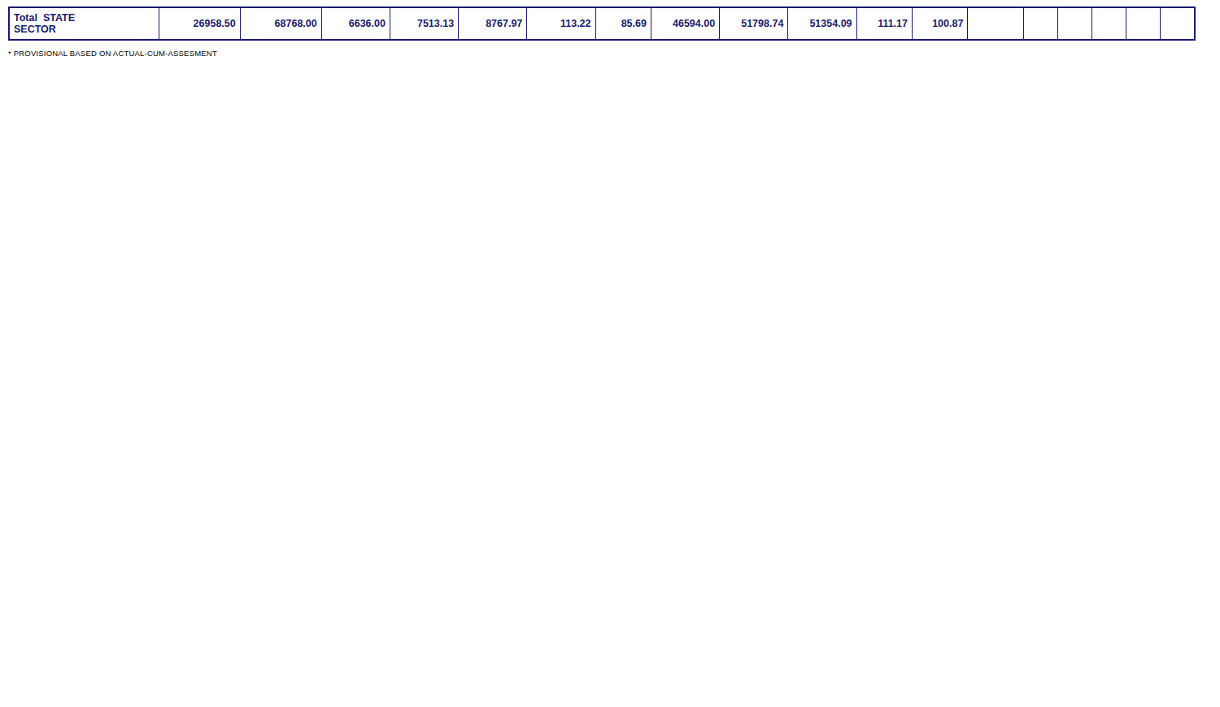| Total STATE SECTOR | 26958.50 | 68768.00 | 6636.00 | 7513.13 | 8767.97 | 113.22 | 85.69 | 46594.00 | 51798.74 | 51354.09 | 111.17 | 100.87 | | | | | | |
* PROVISIONAL BASED ON ACTUAL-CUM-ASSESMENT